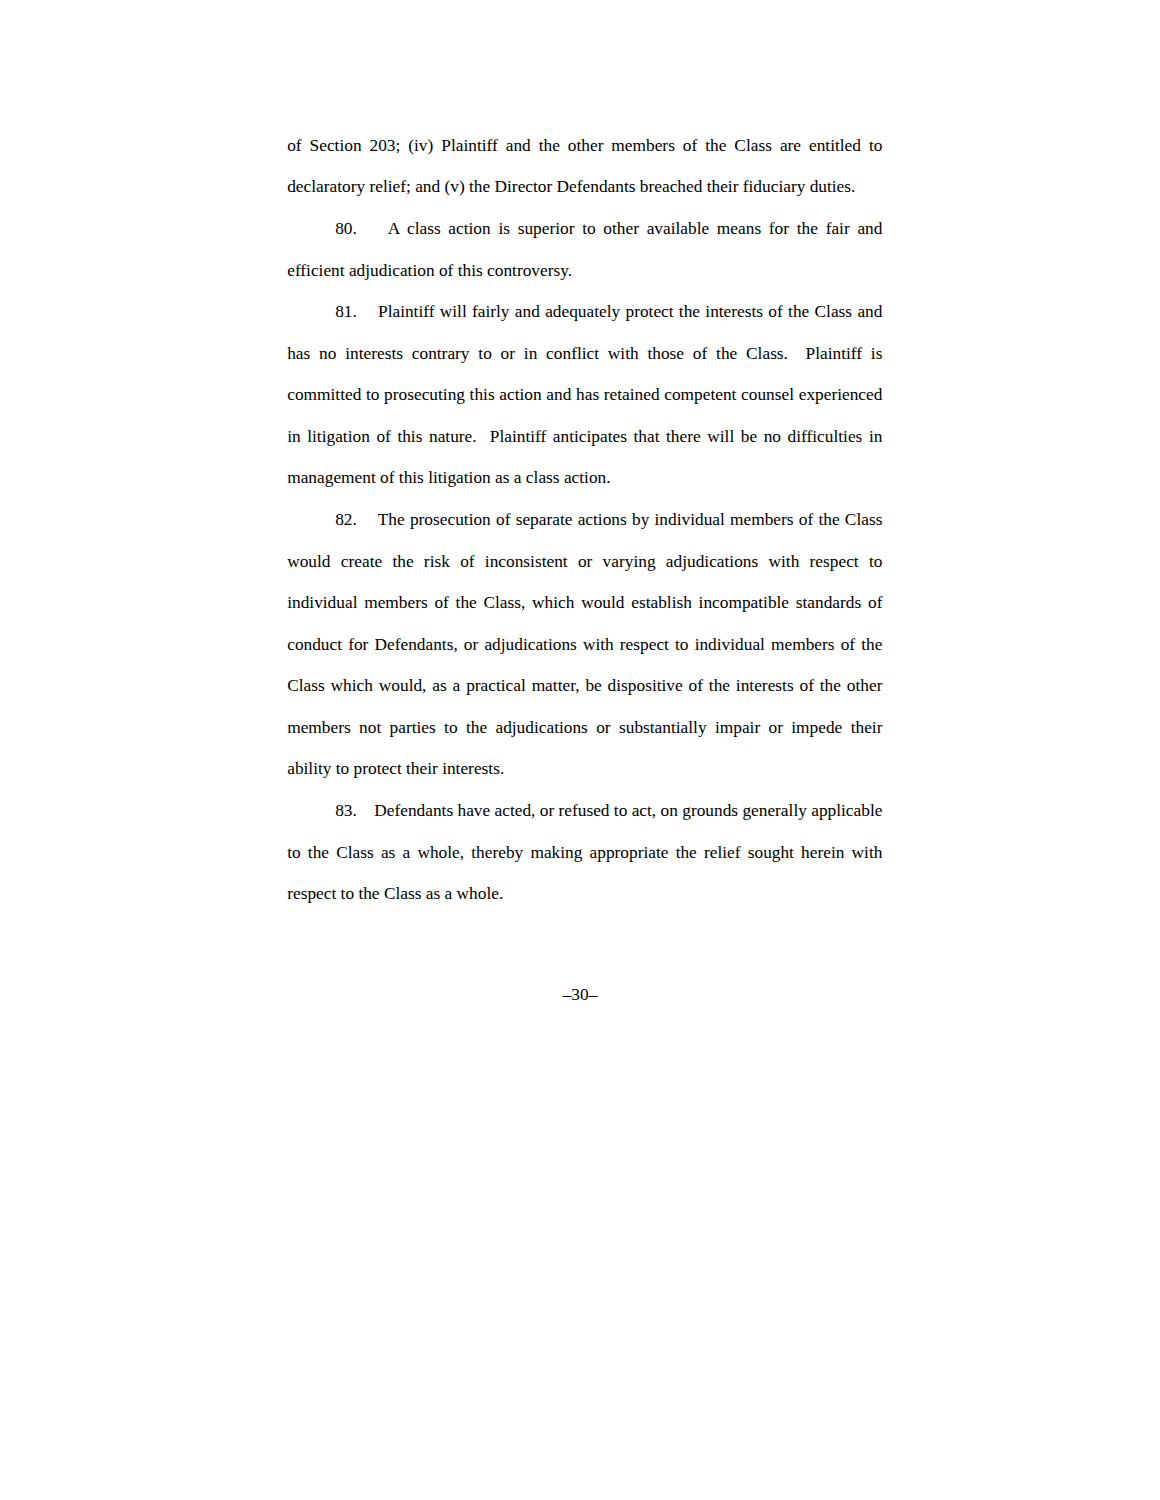of Section 203; (iv) Plaintiff and the other members of the Class are entitled to declaratory relief; and (v) the Director Defendants breached their fiduciary duties.
80. A class action is superior to other available means for the fair and efficient adjudication of this controversy.
81. Plaintiff will fairly and adequately protect the interests of the Class and has no interests contrary to or in conflict with those of the Class. Plaintiff is committed to prosecuting this action and has retained competent counsel experienced in litigation of this nature. Plaintiff anticipates that there will be no difficulties in management of this litigation as a class action.
82. The prosecution of separate actions by individual members of the Class would create the risk of inconsistent or varying adjudications with respect to individual members of the Class, which would establish incompatible standards of conduct for Defendants, or adjudications with respect to individual members of the Class which would, as a practical matter, be dispositive of the interests of the other members not parties to the adjudications or substantially impair or impede their ability to protect their interests.
83. Defendants have acted, or refused to act, on grounds generally applicable to the Class as a whole, thereby making appropriate the relief sought herein with respect to the Class as a whole.
–30–